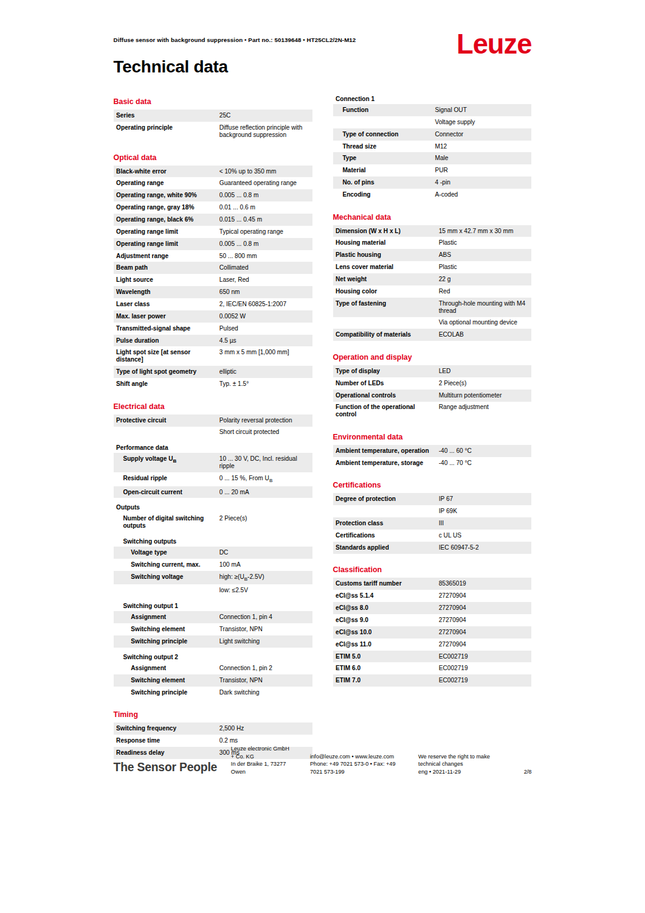Diffuse sensor with background suppression • Part no.: 50139648 • HT25CL2/2N-M12
Technical data
Leuze
Basic data
| Series | 25C |
| Operating principle | Diffuse reflection principle with background suppression |
Optical data
| Black-white error | < 10% up to 350 mm |
| Operating range | Guaranteed operating range |
| Operating range, white 90% | 0.005 ... 0.8 m |
| Operating range, gray 18% | 0.01 ... 0.6 m |
| Operating range, black 6% | 0.015 ... 0.45 m |
| Operating range limit | Typical operating range |
| Operating range limit | 0.005 ... 0.8 m |
| Adjustment range | 50 ... 800 mm |
| Beam path | Collimated |
| Light source | Laser, Red |
| Wavelength | 650 nm |
| Laser class | 2, IEC/EN 60825-1:2007 |
| Max. laser power | 0.0052 W |
| Transmitted-signal shape | Pulsed |
| Pulse duration | 4.5 µs |
| Light spot size [at sensor distance] | 3 mm x 5 mm [1,000 mm] |
| Type of light spot geometry | elliptic |
| Shift angle | Typ. ± 1.5° |
Electrical data
| Protective circuit | Polarity reversal protection |
| | Short circuit protected |
| Performance data |
| Supply voltage U B | 10 ... 30 V, DC, Incl. residual ripple |
| Residual ripple | 0 ... 15 %, From U B |
| Open-circuit current | 0 ... 20 mA |
| Outputs |
| Number of digital switching outputs | 2 Piece(s) |
| Switching outputs |
| Voltage type | DC |
| Switching current, max. | 100 mA |
| Switching voltage | high: ≥(U B -2.5V) |
| | low: ≤2.5V |
| Switching output 1 |
| Assignment | Connection 1, pin 4 |
| Switching element | Transistor, NPN |
| Switching principle | Light switching |
| Switching output 2 |
| Assignment | Connection 1, pin 2 |
| Switching element | Transistor, NPN |
| Switching principle | Dark switching |
Timing
| Switching frequency | 2,500 Hz |
| Response time | 0.2 ms |
| Readiness delay | 300 ms |
| Connection 1 |
| Function | Signal OUT |
| | Voltage supply |
| Type of connection | Connector |
| Thread size | M12 |
| Type | Male |
| Material | PUR |
| No. of pins | 4 -pin |
| Encoding | A-coded |
Mechanical data
| Dimension (W x H x L) | 15 mm x 42.7 mm x 30 mm |
| Housing material | Plastic |
| Plastic housing | ABS |
| Lens cover material | Plastic |
| Net weight | 22 g |
| Housing color | Red |
| Type of fastening | Through-hole mounting with M4 thread |
| | Via optional mounting device |
| Compatibility of materials | ECOLAB |
Operation and display
| Type of display | LED |
| Number of LEDs | 2 Piece(s) |
| Operational controls | Multiturn potentiometer |
| Function of the operational control | Range adjustment |
Environmental data
| Ambient temperature, operation | -40 ... 60 °C |
| Ambient temperature, storage | -40 ... 70 °C |
Certifications
| Degree of protection | IP 67 |
| | IP 69K |
| Protection class | III |
| Certifications | c UL US |
| Standards applied | IEC 60947-5-2 |
Classification
| Customs tariff number | 85365019 |
| eCl@ss 5.1.4 | 27270904 |
| eCl@ss 8.0 | 27270904 |
| eCl@ss 9.0 | 27270904 |
| eCl@ss 10.0 | 27270904 |
| eCl@ss 11.0 | 27270904 |
| ETIM 5.0 | EC002719 |
| ETIM 6.0 | EC002719 |
| ETIM 7.0 | EC002719 |
The Sensor People
Leuze electronic GmbH + Co. KG
In der Braike 1, 73277 Owen
info@leuze.com • www.leuze.com
Phone: +49 7021 573-0 • Fax: +49 7021 573-199
We reserve the right to make technical changes
eng • 2021-11-29
2/8